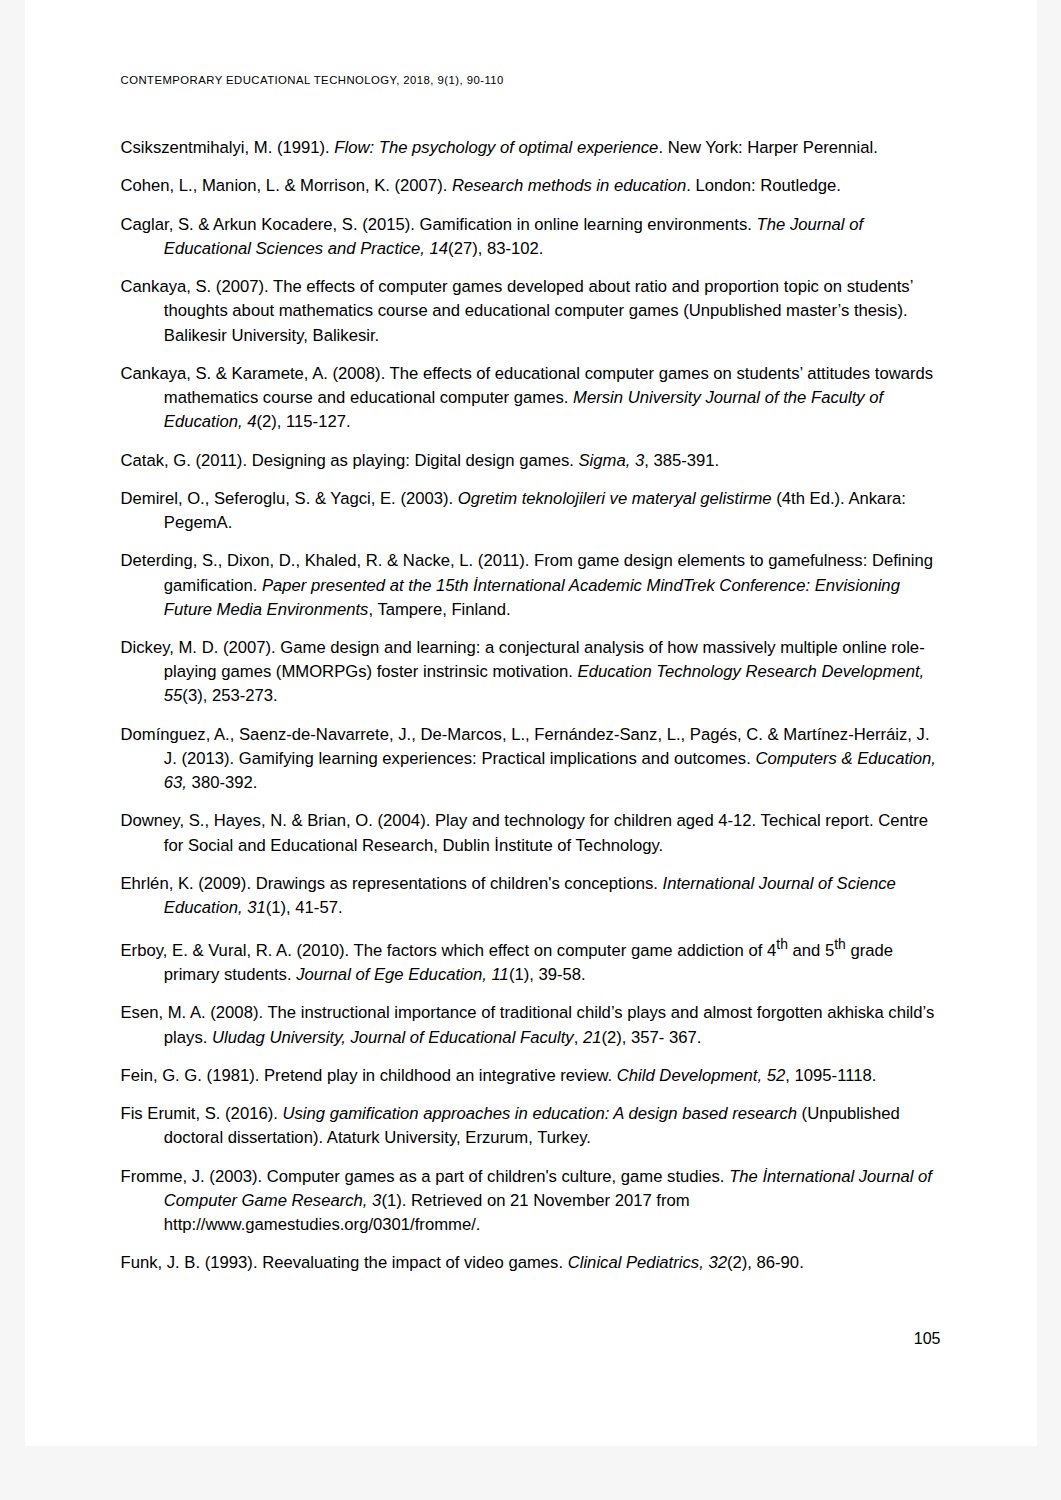CONTEMPORARY EDUCATIONAL TECHNOLOGY, 2018, 9(1), 90-110
Csikszentmihalyi, M. (1991). Flow: The psychology of optimal experience. New York: Harper Perennial.
Cohen, L., Manion, L. & Morrison, K. (2007). Research methods in education. London: Routledge.
Caglar, S. & Arkun Kocadere, S. (2015). Gamification in online learning environments. The Journal of Educational Sciences and Practice, 14(27), 83-102.
Cankaya, S. (2007). The effects of computer games developed about ratio and proportion topic on students’ thoughts about mathematics course and educational computer games (Unpublished master’s thesis). Balikesir University, Balikesir.
Cankaya, S. & Karamete, A. (2008). The effects of educational computer games on students’ attitudes towards mathematics course and educational computer games. Mersin University Journal of the Faculty of Education, 4(2), 115-127.
Catak, G. (2011). Designing as playing: Digital design games. Sigma, 3, 385-391.
Demirel, O., Seferoglu, S. & Yagci, E. (2003). Ogretim teknolojileri ve materyal gelistirme (4th Ed.). Ankara: PegemA.
Deterding, S., Dixon, D., Khaled, R. & Nacke, L. (2011). From game design elements to gamefulness: Defining gamification. Paper presented at the 15th İnternational Academic MindTrek Conference: Envisioning Future Media Environments, Tampere, Finland.
Dickey, M. D. (2007). Game design and learning: a conjectural analysis of how massively multiple online role-playing games (MMORPGs) foster instrinsic motivation. Education Technology Research Development, 55(3), 253-273.
Domínguez, A., Saenz-de-Navarrete, J., De-Marcos, L., Fernández-Sanz, L., Pagés, C. & Martínez-Herráiz, J. J. (2013). Gamifying learning experiences: Practical implications and outcomes. Computers & Education, 63, 380-392.
Downey, S., Hayes, N. & Brian, O. (2004). Play and technology for children aged 4-12. Techical report. Centre for Social and Educational Research, Dublin İnstitute of Technology.
Ehrlén, K. (2009). Drawings as representations of children's conceptions. International Journal of Science Education, 31(1), 41-57.
Erboy, E. & Vural, R. A. (2010). The factors which effect on computer game addiction of 4th and 5th grade primary students. Journal of Ege Education, 11(1), 39-58.
Esen, M. A. (2008). The instructional importance of traditional child’s plays and almost forgotten akhiska child’s plays. Uludag University, Journal of Educational Faculty, 21(2), 357- 367.
Fein, G. G. (1981). Pretend play in childhood an integrative review. Child Development, 52, 1095-1118.
Fis Erumit, S. (2016). Using gamification approaches in education: A design based research (Unpublished doctoral dissertation). Ataturk University, Erzurum, Turkey.
Fromme, J. (2003). Computer games as a part of children's culture, game studies. The İnternational Journal of Computer Game Research, 3(1). Retrieved on 21 November 2017 from http://www.gamestudies.org/0301/fromme/.
Funk, J. B. (1993). Reevaluating the impact of video games. Clinical Pediatrics, 32(2), 86-90.
105